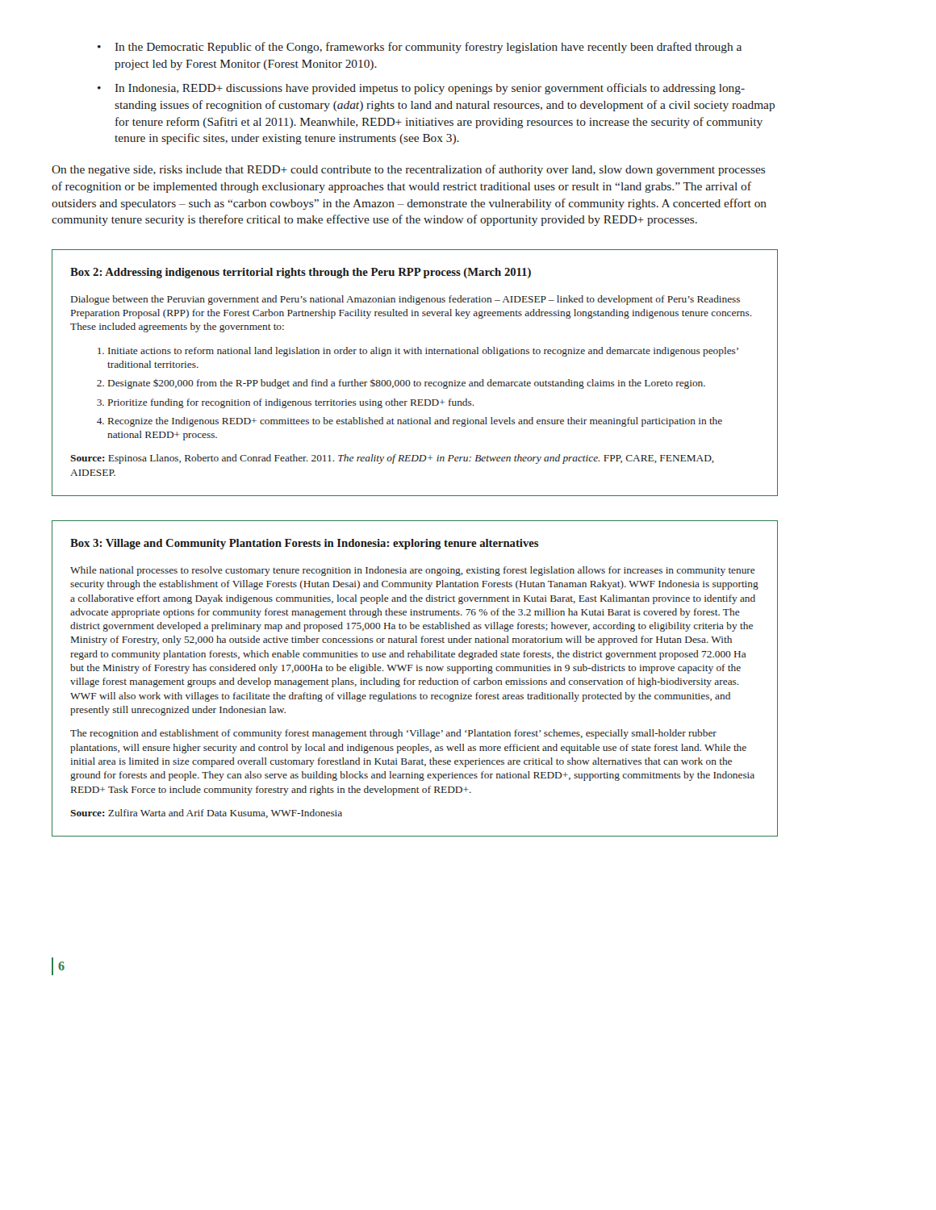In the Democratic Republic of the Congo, frameworks for community forestry legislation have recently been drafted through a project led by Forest Monitor (Forest Monitor 2010).
In Indonesia, REDD+ discussions have provided impetus to policy openings by senior government officials to addressing long-standing issues of recognition of customary (adat) rights to land and natural resources, and to development of a civil society roadmap for tenure reform (Safitri et al 2011). Meanwhile, REDD+ initiatives are providing resources to increase the security of community tenure in specific sites, under existing tenure instruments (see Box 3).
On the negative side, risks include that REDD+ could contribute to the recentralization of authority over land, slow down government processes of recognition or be implemented through exclusionary approaches that would restrict traditional uses or result in “land grabs.” The arrival of outsiders and speculators – such as “carbon cowboys” in the Amazon – demonstrate the vulnerability of community rights. A concerted effort on community tenure security is therefore critical to make effective use of the window of opportunity provided by REDD+ processes.
Box 2: Addressing indigenous territorial rights through the Peru RPP process (March 2011)
Dialogue between the Peruvian government and Peru’s national Amazonian indigenous federation – AIDESEP – linked to development of Peru’s Readiness Preparation Proposal (RPP) for the Forest Carbon Partnership Facility resulted in several key agreements addressing longstanding indigenous tenure concerns. These included agreements by the government to:
Initiate actions to reform national land legislation in order to align it with international obligations to recognize and demarcate indigenous peoples’ traditional territories.
Designate $200,000 from the R-PP budget and find a further $800,000 to recognize and demarcate outstanding claims in the Loreto region.
Prioritize funding for recognition of indigenous territories using other REDD+ funds.
Recognize the Indigenous REDD+ committees to be established at national and regional levels and ensure their meaningful participation in the national REDD+ process.
Source: Espinosa Llanos, Roberto and Conrad Feather. 2011. The reality of REDD+ in Peru: Between theory and practice. FPP, CARE, FENEMAD, AIDESEP.
Box 3: Village and Community Plantation Forests in Indonesia: exploring tenure alternatives
While national processes to resolve customary tenure recognition in Indonesia are ongoing, existing forest legislation allows for increases in community tenure security through the establishment of Village Forests (Hutan Desai) and Community Plantation Forests (Hutan Tanaman Rakyat). WWF Indonesia is supporting a collaborative effort among Dayak indigenous communities, local people and the district government in Kutai Barat, East Kalimantan province to identify and advocate appropriate options for community forest management through these instruments. 76 % of the 3.2 million ha Kutai Barat is covered by forest. The district government developed a preliminary map and proposed 175,000 Ha to be established as village forests; however, according to eligibility criteria by the Ministry of Forestry, only 52,000 ha outside active timber concessions or natural forest under national moratorium will be approved for Hutan Desa. With regard to community plantation forests, which enable communities to use and rehabilitate degraded state forests, the district government proposed 72.000 Ha but the Ministry of Forestry has considered only 17,000Ha to be eligible. WWF is now supporting communities in 9 sub-districts to improve capacity of the village forest management groups and develop management plans, including for reduction of carbon emissions and conservation of high-biodiversity areas. WWF will also work with villages to facilitate the drafting of village regulations to recognize forest areas traditionally protected by the communities, and presently still unrecognized under Indonesian law.
The recognition and establishment of community forest management through ‘Village’ and ‘Plantation forest’ schemes, especially small-holder rubber plantations, will ensure higher security and control by local and indigenous peoples, as well as more efficient and equitable use of state forest land. While the initial area is limited in size compared overall customary forestland in Kutai Barat, these experiences are critical to show alternatives that can work on the ground for forests and people. They can also serve as building blocks and learning experiences for national REDD+, supporting commitments by the Indonesia REDD+ Task Force to include community forestry and rights in the development of REDD+.
Source: Zulfira Warta and Arif Data Kusuma, WWF-Indonesia
6